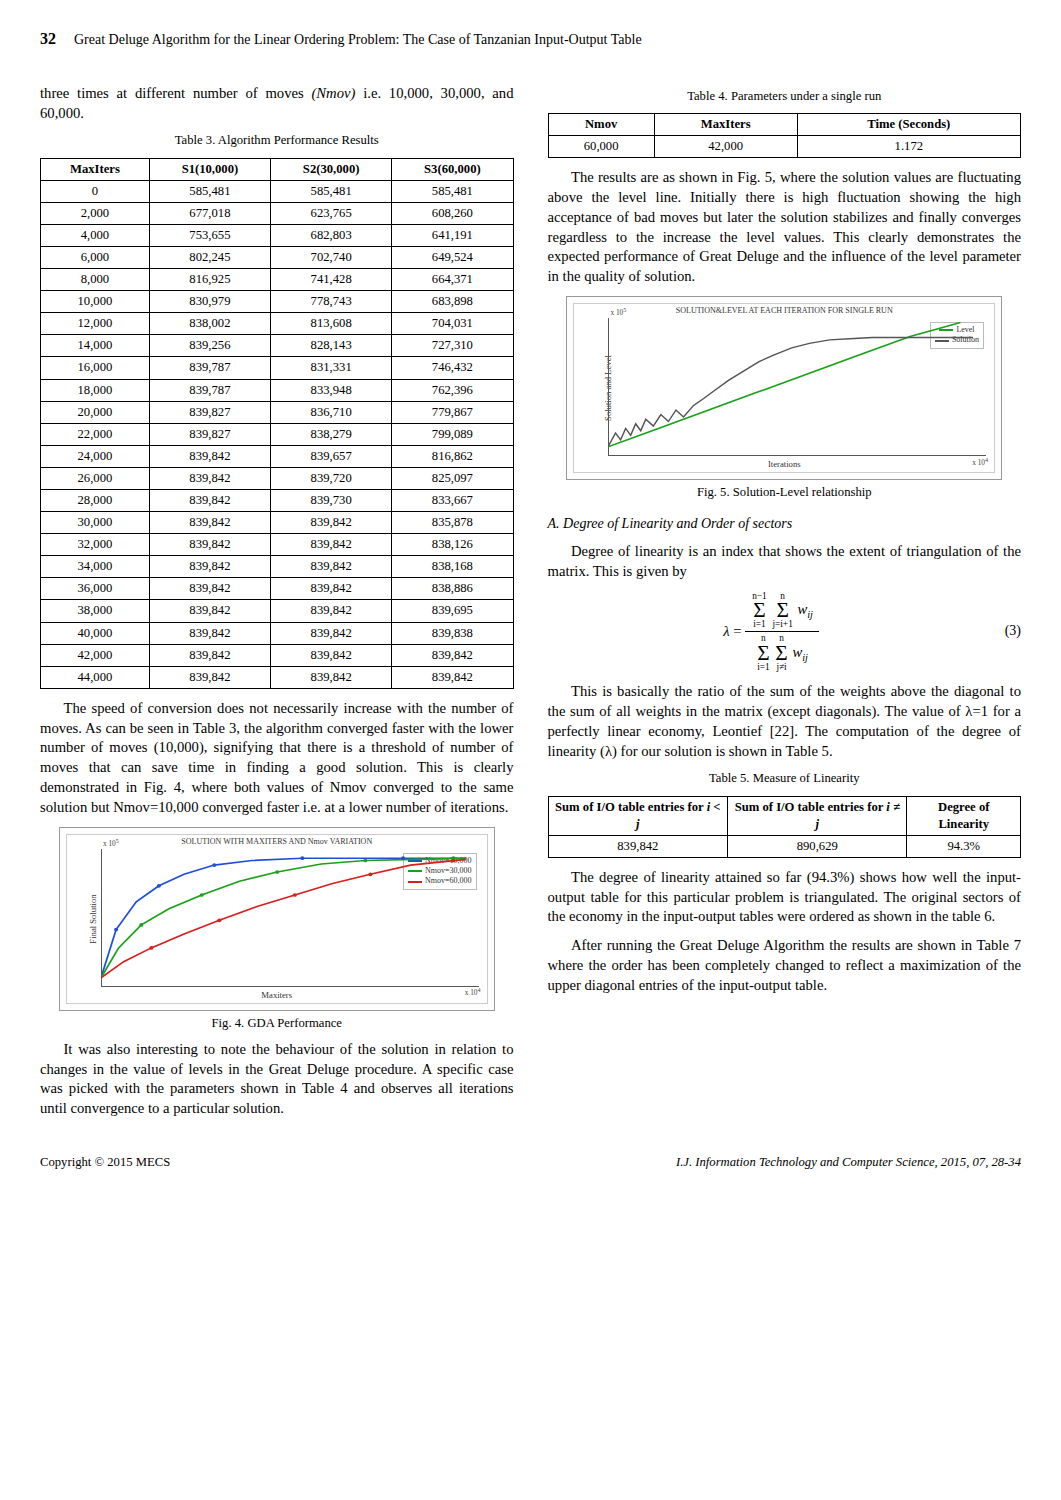32 Great Deluge Algorithm for the Linear Ordering Problem: The Case of Tanzanian Input-Output Table
three times at different number of moves (Nmov) i.e. 10,000, 30,000, and 60,000.
Table 3. Algorithm Performance Results
| MaxIters | S1(10,000) | S2(30,000) | S3(60,000) |
| --- | --- | --- | --- |
| 0 | 585,481 | 585,481 | 585,481 |
| 2,000 | 677,018 | 623,765 | 608,260 |
| 4,000 | 753,655 | 682,803 | 641,191 |
| 6,000 | 802,245 | 702,740 | 649,524 |
| 8,000 | 816,925 | 741,428 | 664,371 |
| 10,000 | 830,979 | 778,743 | 683,898 |
| 12,000 | 838,002 | 813,608 | 704,031 |
| 14,000 | 839,256 | 828,143 | 727,310 |
| 16,000 | 839,787 | 831,331 | 746,432 |
| 18,000 | 839,787 | 833,948 | 762,396 |
| 20,000 | 839,827 | 836,710 | 779,867 |
| 22,000 | 839,827 | 838,279 | 799,089 |
| 24,000 | 839,842 | 839,657 | 816,862 |
| 26,000 | 839,842 | 839,720 | 825,097 |
| 28,000 | 839,842 | 839,730 | 833,667 |
| 30,000 | 839,842 | 839,842 | 835,878 |
| 32,000 | 839,842 | 839,842 | 838,126 |
| 34,000 | 839,842 | 839,842 | 838,168 |
| 36,000 | 839,842 | 839,842 | 838,886 |
| 38,000 | 839,842 | 839,842 | 839,695 |
| 40,000 | 839,842 | 839,842 | 839,838 |
| 42,000 | 839,842 | 839,842 | 839,842 |
| 44,000 | 839,842 | 839,842 | 839,842 |
The speed of conversion does not necessarily increase with the number of moves. As can be seen in Table 3, the algorithm converged faster with the lower number of moves (10,000), signifying that there is a threshold of number of moves that can save time in finding a good solution. This is clearly demonstrated in Fig. 4, where both values of Nmov converged to the same solution but Nmov=10,000 converged faster i.e. at a lower number of iterations.
SOLUTION WITH MAXITERS AND Nmov VARIATION
x 105
Final Solution
Maxiters
Nmov=10,000
Nmov=30,000
Nmov=60,000
x 104
Fig. 4. GDA Performance
It was also interesting to note the behaviour of the solution in relation to changes in the value of levels in the Great Deluge procedure. A specific case was picked with the parameters shown in Table 4 and observes all iterations until convergence to a particular solution.
Table 4. Parameters under a single run
| Nmov | MaxIters | Time (Seconds) |
| --- | --- | --- |
| 60,000 | 42,000 | 1.172 |
The results are as shown in Fig. 5, where the solution values are fluctuating above the level line. Initially there is high fluctuation showing the high acceptance of bad moves but later the solution stabilizes and finally converges regardless to the increase the level values. This clearly demonstrates the expected performance of Great Deluge and the influence of the level parameter in the quality of solution.
SOLUTION&LEVEL AT EACH ITERATION FOR SINGLE RUN
x 105
Solution and Level
Iterations
Level
Solution
x 104
Fig. 5. Solution-Level relationship
A. Degree of Linearity and Order of sectors
Degree of linearity is an index that shows the extent of triangulation of the matrix. This is given by
λ = n−1 Σi=1 nΣj=i+1 wij nΣi=1 nΣj≠i wij
(3)
This is basically the ratio of the sum of the weights above the diagonal to the sum of all weights in the matrix (except diagonals). The value of λ=1 for a perfectly linear economy, Leontief [22]. The computation of the degree of linearity (λ) for our solution is shown in Table 5.
Table 5. Measure of Linearity
| Sum of I/O table entries for i < j | Sum of I/O table entries for i ≠ j | Degree of Linearity |
| --- | --- | --- |
| 839,842 | 890,629 | 94.3% |
The degree of linearity attained so far (94.3%) shows how well the input-output table for this particular problem is triangulated. The original sectors of the economy in the input-output tables were ordered as shown in the table 6.
After running the Great Deluge Algorithm the results are shown in Table 7 where the order has been completely changed to reflect a maximization of the upper diagonal entries of the input-output table.
Copyright © 2015 MECS I.J. Information Technology and Computer Science, 2015, 07, 28-34